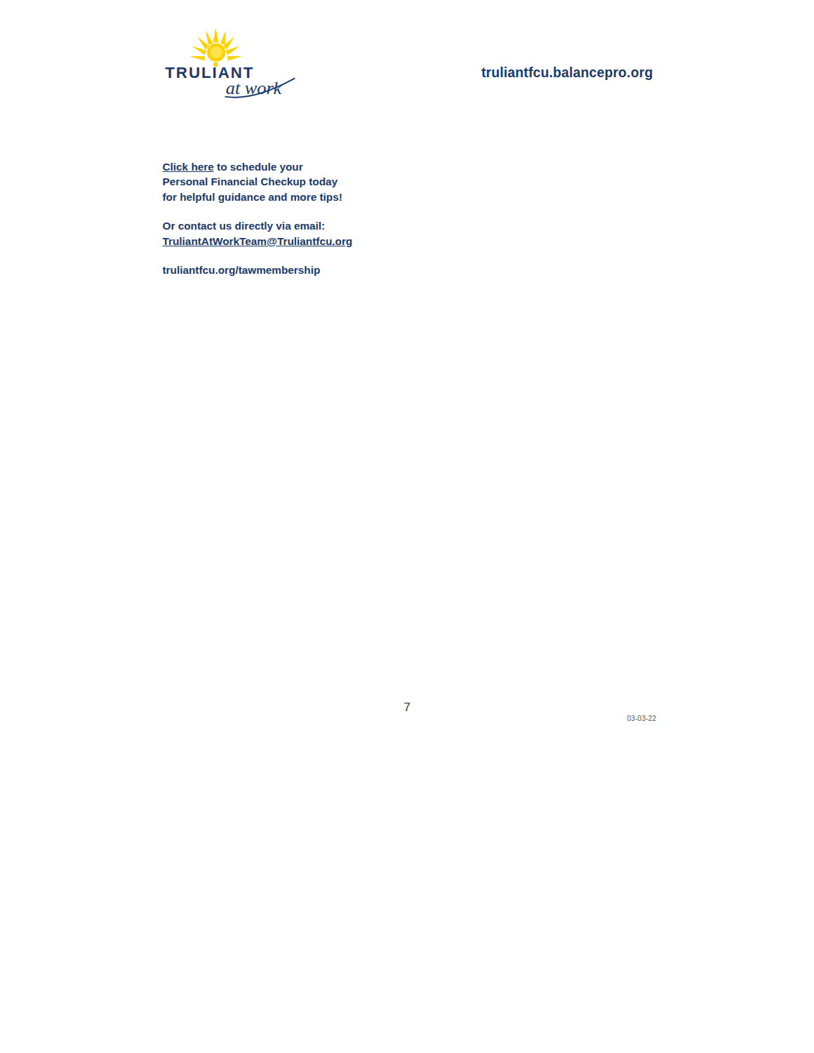TRULIANT at work
truliantfcu.balancepro.org
Click here to schedule your
Personal Financial Checkup today
for helpful guidance and more tips!
Or contact us directly via email:
TruliantAtWorkTeam@Truliantfcu.org
truliantfcu.org/tawmembership
7
03-03-22